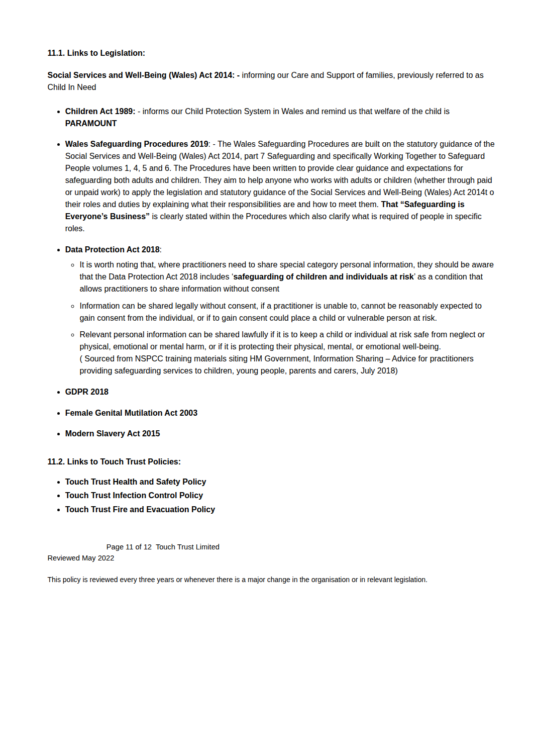11.1. Links to Legislation:
Social Services and Well-Being (Wales) Act 2014: - informing our Care and Support of families, previously referred to as Child In Need
Children Act 1989: - informs our Child Protection System in Wales and remind us that welfare of the child is PARAMOUNT
Wales Safeguarding Procedures 2019: - The Wales Safeguarding Procedures are built on the statutory guidance of the Social Services and Well-Being (Wales) Act 2014, part 7 Safeguarding and specifically Working Together to Safeguard People volumes 1, 4, 5 and 6. The Procedures have been written to provide clear guidance and expectations for safeguarding both adults and children. They aim to help anyone who works with adults or children (whether through paid or unpaid work) to apply the legislation and statutory guidance of the Social Services and Well-Being (Wales) Act 2014t o their roles and duties by explaining what their responsibilities are and how to meet them. That “Safeguarding is Everyone’s Business” is clearly stated within the Procedures which also clarify what is required of people in specific roles.
Data Protection Act 2018:
It is worth noting that, where practitioners need to share special category personal information, they should be aware that the Data Protection Act 2018 includes ‘safeguarding of children and individuals at risk’ as a condition that allows practitioners to share information without consent
Information can be shared legally without consent, if a practitioner is unable to, cannot be reasonably expected to gain consent from the individual, or if to gain consent could place a child or vulnerable person at risk.
Relevant personal information can be shared lawfully if it is to keep a child or individual at risk safe from neglect or physical, emotional or mental harm, or if it is protecting their physical, mental, or emotional well-being.
( Sourced from NSPCC training materials siting HM Government, Information Sharing – Advice for practitioners providing safeguarding services to children, young people, parents and carers, July 2018)
GDPR 2018
Female Genital Mutilation Act 2003
Modern Slavery Act 2015
11.2. Links to Touch Trust Policies:
Touch Trust Health and Safety Policy
Touch Trust Infection Control Policy
Touch Trust Fire and Evacuation Policy
Page 11 of 12 Touch Trust Limited
Reviewed May 2022
This policy is reviewed every three years or whenever there is a major change in the organisation or in relevant legislation.